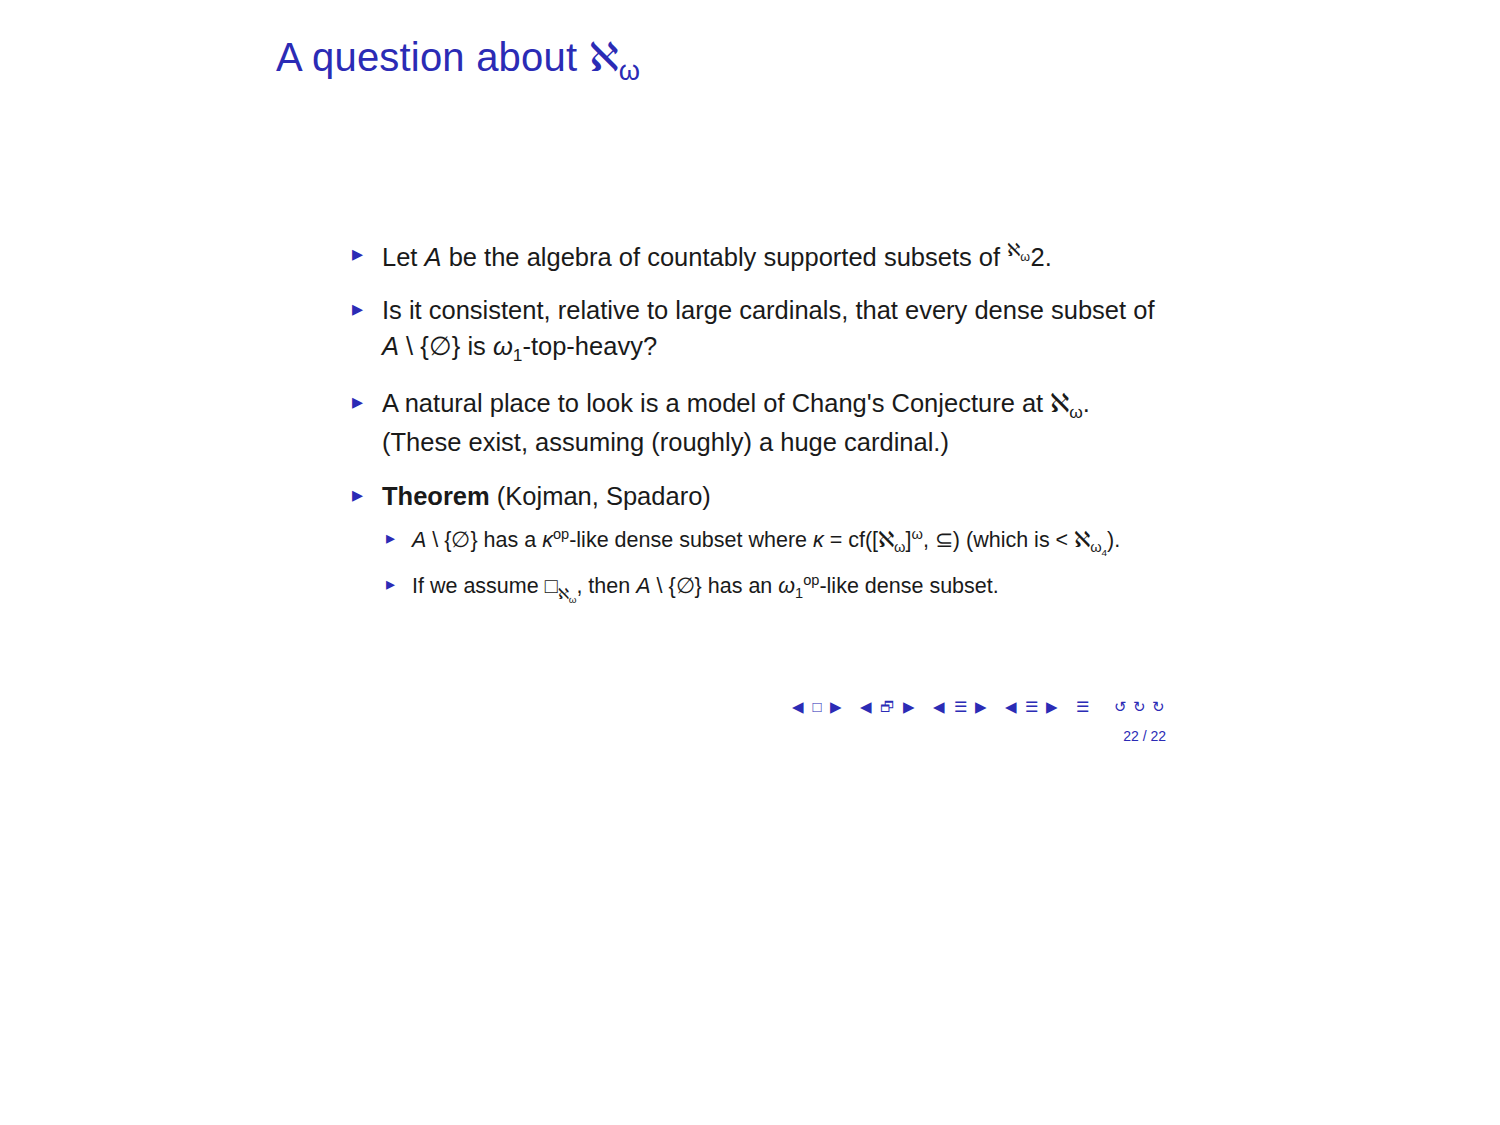A question about ℵω
Let A be the algebra of countably supported subsets of ℵω2.
Is it consistent, relative to large cardinals, that every dense subset of A \ {∅} is ω 1-top-heavy?
A natural place to look is a model of Chang's Conjecture at ℵω. (These exist, assuming (roughly) a huge cardinal.)
Theorem (Kojman, Spadaro)
A \ {∅} has a κop-like dense subset where κ = cf([ℵω]ω, ⊆) (which is < ℵω4).
If we assume □ℵω, then A \ {∅} has an ω 1 op-like dense subset.
◀ □ ▶ ◀ 🗗 ▶ ◀ ☰ ▶ ◀ ☰ ▶ ☰ ↺ ↻ ↻
22 / 22